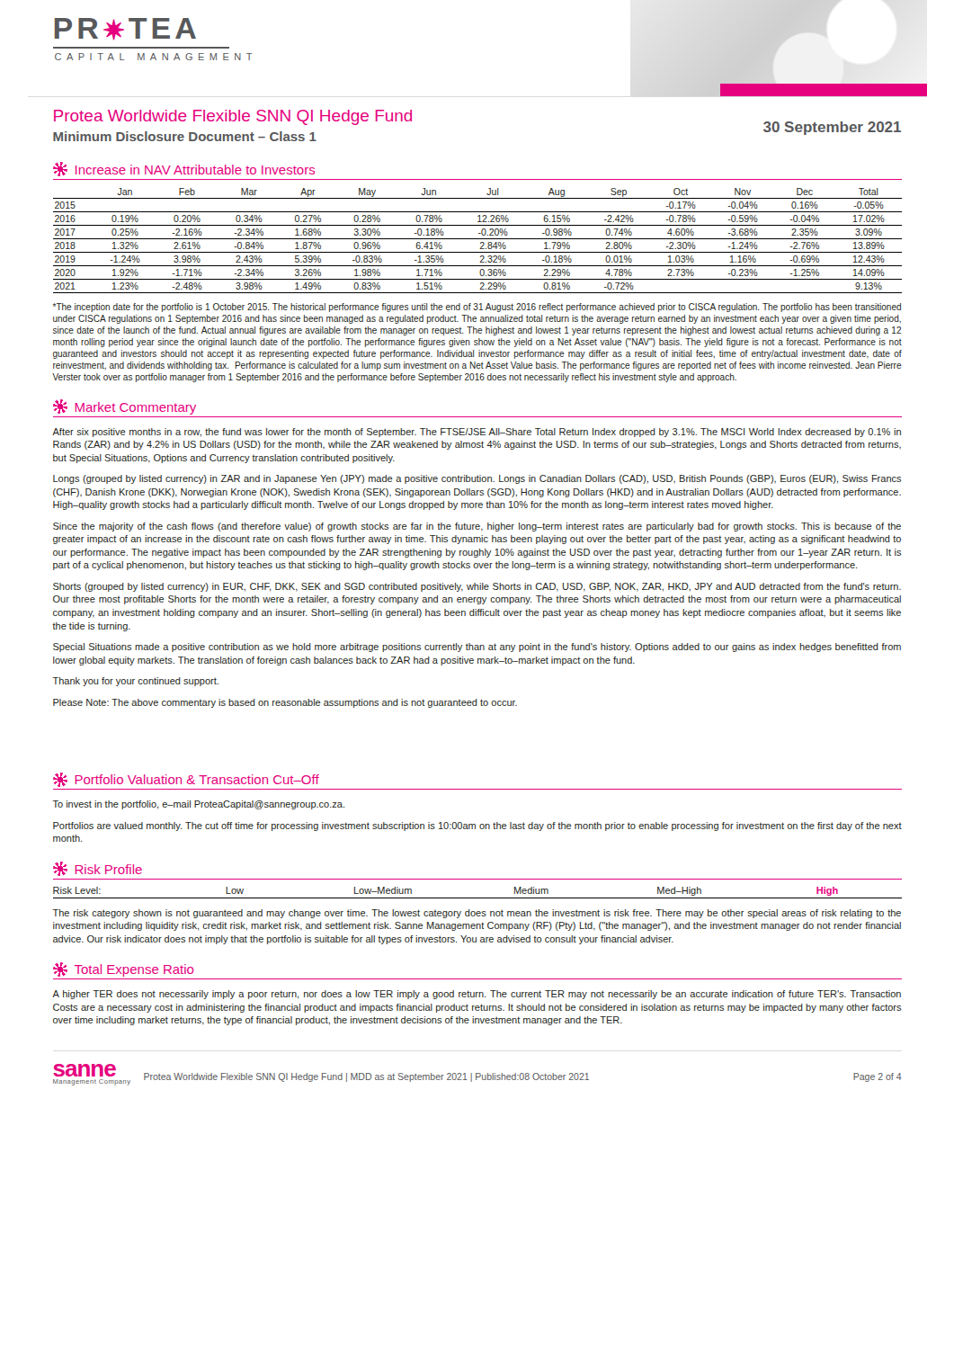PR✷TEA
CAPITAL MANAGEMENT
Protea Worldwide Flexible SNN QI Hedge Fund
Minimum Disclosure Document – Class 1
30 September 2021
Increase in NAV Attributable to Investors
| | Jan | Feb | Mar | Apr | May | Jun | Jul | Aug | Sep | Oct | Nov | Dec | Total |
| --- | --- | --- | --- | --- | --- | --- | --- | --- | --- | --- | --- | --- | --- |
| 2015 | | | | | | | | | | -0.17% | -0.04% | 0.16% | -0.05% |
| 2016 | 0.19% | 0.20% | 0.34% | 0.27% | 0.28% | 0.78% | 12.26% | 6.15% | -2.42% | -0.78% | -0.59% | -0.04% | 17.02% |
| 2017 | 0.25% | -2.16% | -2.34% | 1.68% | 3.30% | -0.18% | -0.20% | -0.98% | 0.74% | 4.60% | -3.68% | 2.35% | 3.09% |
| 2018 | 1.32% | 2.61% | -0.84% | 1.87% | 0.96% | 6.41% | 2.84% | 1.79% | 2.80% | -2.30% | -1.24% | -2.76% | 13.89% |
| 2019 | -1.24% | 3.98% | 2.43% | 5.39% | -0.83% | -1.35% | 2.32% | -0.18% | 0.01% | 1.03% | 1.16% | -0.69% | 12.43% |
| 2020 | 1.92% | -1.71% | -2.34% | 3.26% | 1.98% | 1.71% | 0.36% | 2.29% | 4.78% | 2.73% | -0.23% | -1.25% | 14.09% |
| 2021 | 1.23% | -2.48% | 3.98% | 1.49% | 0.83% | 1.51% | 2.29% | 0.81% | -0.72% | | | | 9.13% |
*The inception date for the portfolio is 1 October 2015. The historical performance figures until the end of 31 August 2016 reflect performance achieved prior to CISCA regulation. The portfolio has been transitioned under CISCA regulations on 1 September 2016 and has since been managed as a regulated product. The annualized total return is the average return earned by an investment each year over a given time period, since date of the launch of the fund. Actual annual figures are available from the manager on request. The highest and lowest 1 year returns represent the highest and lowest actual returns achieved during a 12 month rolling period year since the original launch date of the portfolio. The performance figures given show the yield on a Net Asset value ("NAV") basis. The yield figure is not a forecast. Performance is not guaranteed and investors should not accept it as representing expected future performance. Individual investor performance may differ as a result of initial fees, time of entry/actual investment date, date of reinvestment, and dividends withholding tax. Performance is calculated for a lump sum investment on a Net Asset Value basis. The performance figures are reported net of fees with income reinvested. Jean Pierre Verster took over as portfolio manager from 1 September 2016 and the performance before September 2016 does not necessarily reflect his investment style and approach.
Market Commentary
After six positive months in a row, the fund was lower for the month of September. The FTSE/JSE All–Share Total Return Index dropped by 3.1%. The MSCI World Index decreased by 0.1% in Rands (ZAR) and by 4.2% in US Dollars (USD) for the month, while the ZAR weakened by almost 4% against the USD. In terms of our sub–strategies, Longs and Shorts detracted from returns, but Special Situations, Options and Currency translation contributed positively.
Longs (grouped by listed currency) in ZAR and in Japanese Yen (JPY) made a positive contribution. Longs in Canadian Dollars (CAD), USD, British Pounds (GBP), Euros (EUR), Swiss Francs (CHF), Danish Krone (DKK), Norwegian Krone (NOK), Swedish Krona (SEK), Singaporean Dollars (SGD), Hong Kong Dollars (HKD) and in Australian Dollars (AUD) detracted from performance. High–quality growth stocks had a particularly difficult month. Twelve of our Longs dropped by more than 10% for the month as long–term interest rates moved higher.
Since the majority of the cash flows (and therefore value) of growth stocks are far in the future, higher long–term interest rates are particularly bad for growth stocks. This is because of the greater impact of an increase in the discount rate on cash flows further away in time. This dynamic has been playing out over the better part of the past year, acting as a significant headwind to our performance. The negative impact has been compounded by the ZAR strengthening by roughly 10% against the USD over the past year, detracting further from our 1–year ZAR return. It is part of a cyclical phenomenon, but history teaches us that sticking to high–quality growth stocks over the long–term is a winning strategy, notwithstanding short–term underperformance.
Shorts (grouped by listed currency) in EUR, CHF, DKK, SEK and SGD contributed positively, while Shorts in CAD, USD, GBP, NOK, ZAR, HKD, JPY and AUD detracted from the fund's return. Our three most profitable Shorts for the month were a retailer, a forestry company and an energy company. The three Shorts which detracted the most from our return were a pharmaceutical company, an investment holding company and an insurer. Short–selling (in general) has been difficult over the past year as cheap money has kept mediocre companies afloat, but it seems like the tide is turning.
Special Situations made a positive contribution as we hold more arbitrage positions currently than at any point in the fund's history. Options added to our gains as index hedges benefitted from lower global equity markets. The translation of foreign cash balances back to ZAR had a positive mark–to–market impact on the fund.
Thank you for your continued support.
Please Note: The above commentary is based on reasonable assumptions and is not guaranteed to occur.
Portfolio Valuation & Transaction Cut–Off
To invest in the portfolio, e–mail ProteaCapital@sannegroup.co.za.
Portfolios are valued monthly. The cut off time for processing investment subscription is 10:00am on the last day of the month prior to enable processing for investment on the first day of the next month.
Risk Profile
Risk Level:
Low Low–Medium Medium Med–High High
The risk category shown is not guaranteed and may change over time. The lowest category does not mean the investment is risk free. There may be other special areas of risk relating to the investment including liquidity risk, credit risk, market risk, and settlement risk. Sanne Management Company (RF) (Pty) Ltd, ("the manager"), and the investment manager do not render financial advice. Our risk indicator does not imply that the portfolio is suitable for all types of investors. You are advised to consult your financial adviser.
Total Expense Ratio
A higher TER does not necessarily imply a poor return, nor does a low TER imply a good return. The current TER may not necessarily be an accurate indication of future TER's. Transaction Costs are a necessary cost in administering the financial product and impacts financial product returns. It should not be considered in isolation as returns may be impacted by many other factors over time including market returns, the type of financial product, the investment decisions of the investment manager and the TER.
sanne
Management Company
Protea Worldwide Flexible SNN QI Hedge Fund | MDD as at September 2021 | Published:08 October 2021
Page 2 of 4